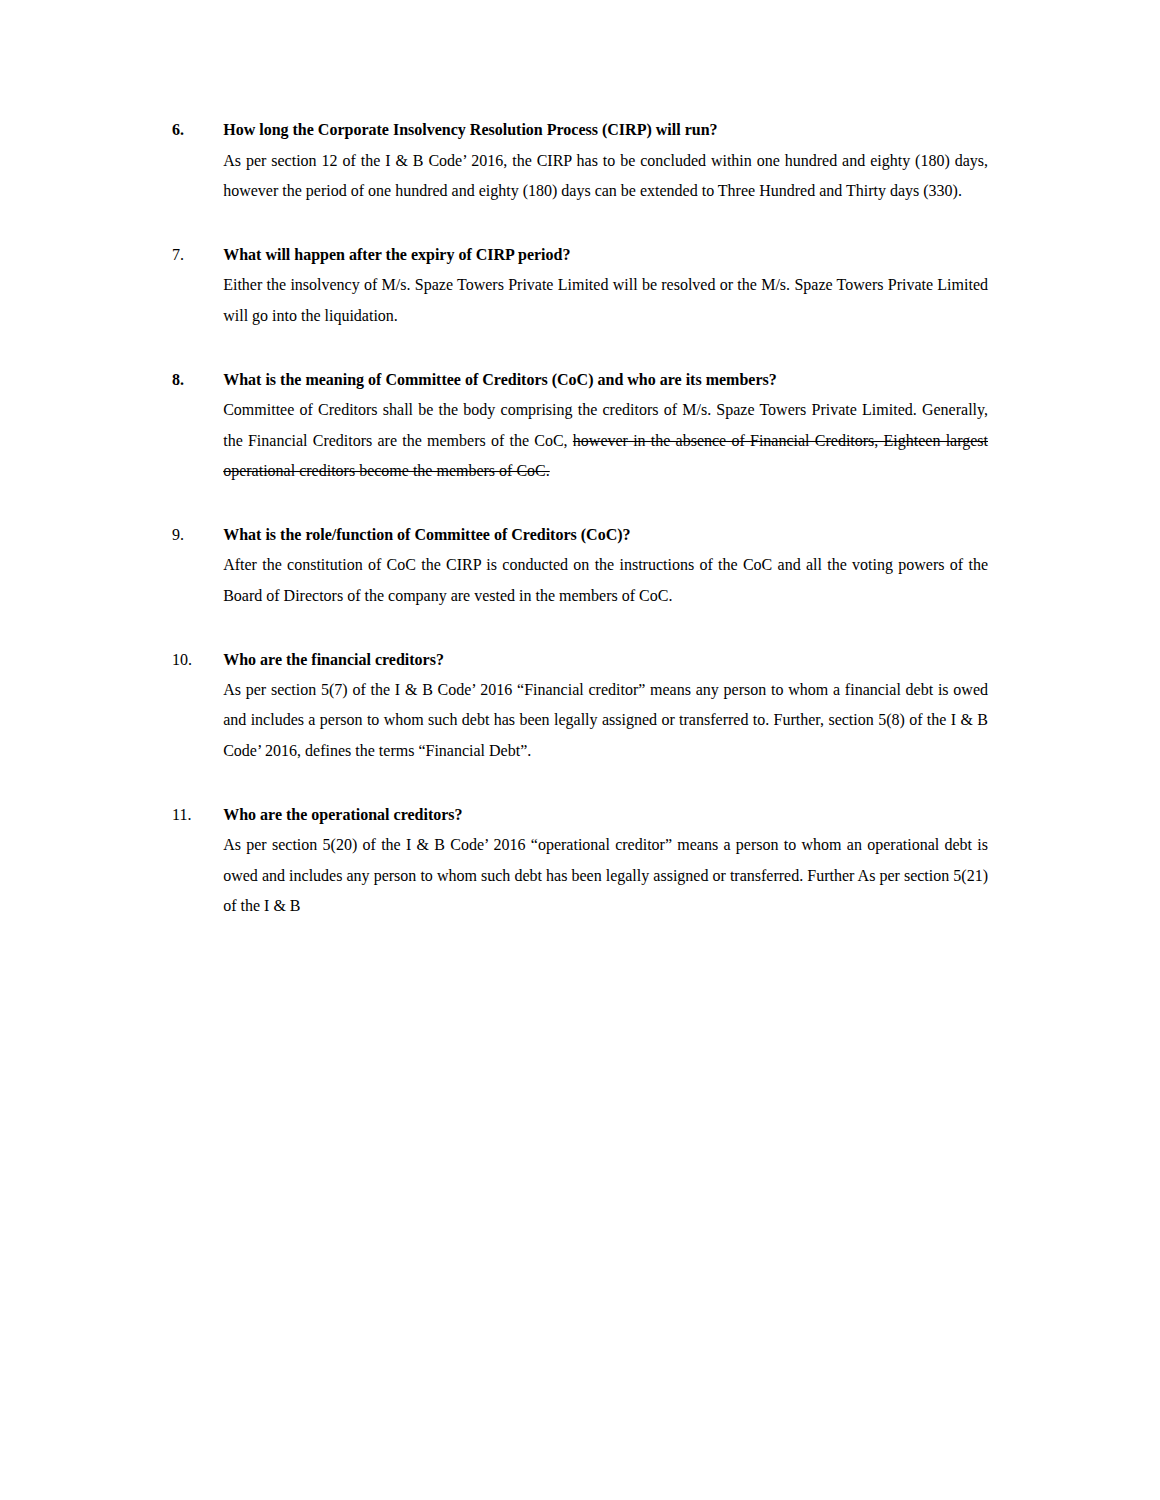How long the Corporate Insolvency Resolution Process (CIRP) will run? As per section 12 of the I & B Code’ 2016, the CIRP has to be concluded within one hundred and eighty (180) days, however the period of one hundred and eighty (180) days can be extended to Three Hundred and Thirty days (330).
What will happen after the expiry of CIRP period? Either the insolvency of M/s. Spaze Towers Private Limited will be resolved or the M/s. Spaze Towers Private Limited will go into the liquidation.
What is the meaning of Committee of Creditors (CoC) and who are its members? Committee of Creditors shall be the body comprising the creditors of M/s. Spaze Towers Private Limited. Generally, the Financial Creditors are the members of the CoC, however in the absence of Financial Creditors, Eighteen largest operational creditors become the members of CoC.
What is the role/function of Committee of Creditors (CoC)? After the constitution of CoC the CIRP is conducted on the instructions of the CoC and all the voting powers of the Board of Directors of the company are vested in the members of CoC.
Who are the financial creditors? As per section 5(7) of the I & B Code’ 2016 “Financial creditor” means any person to whom a financial debt is owed and includes a person to whom such debt has been legally assigned or transferred to. Further, section 5(8) of the I & B Code’ 2016, defines the terms “Financial Debt”.
Who are the operational creditors? As per section 5(20) of the I & B Code’ 2016 “operational creditor” means a person to whom an operational debt is owed and includes any person to whom such debt has been legally assigned or transferred. Further As per section 5(21) of the I & B